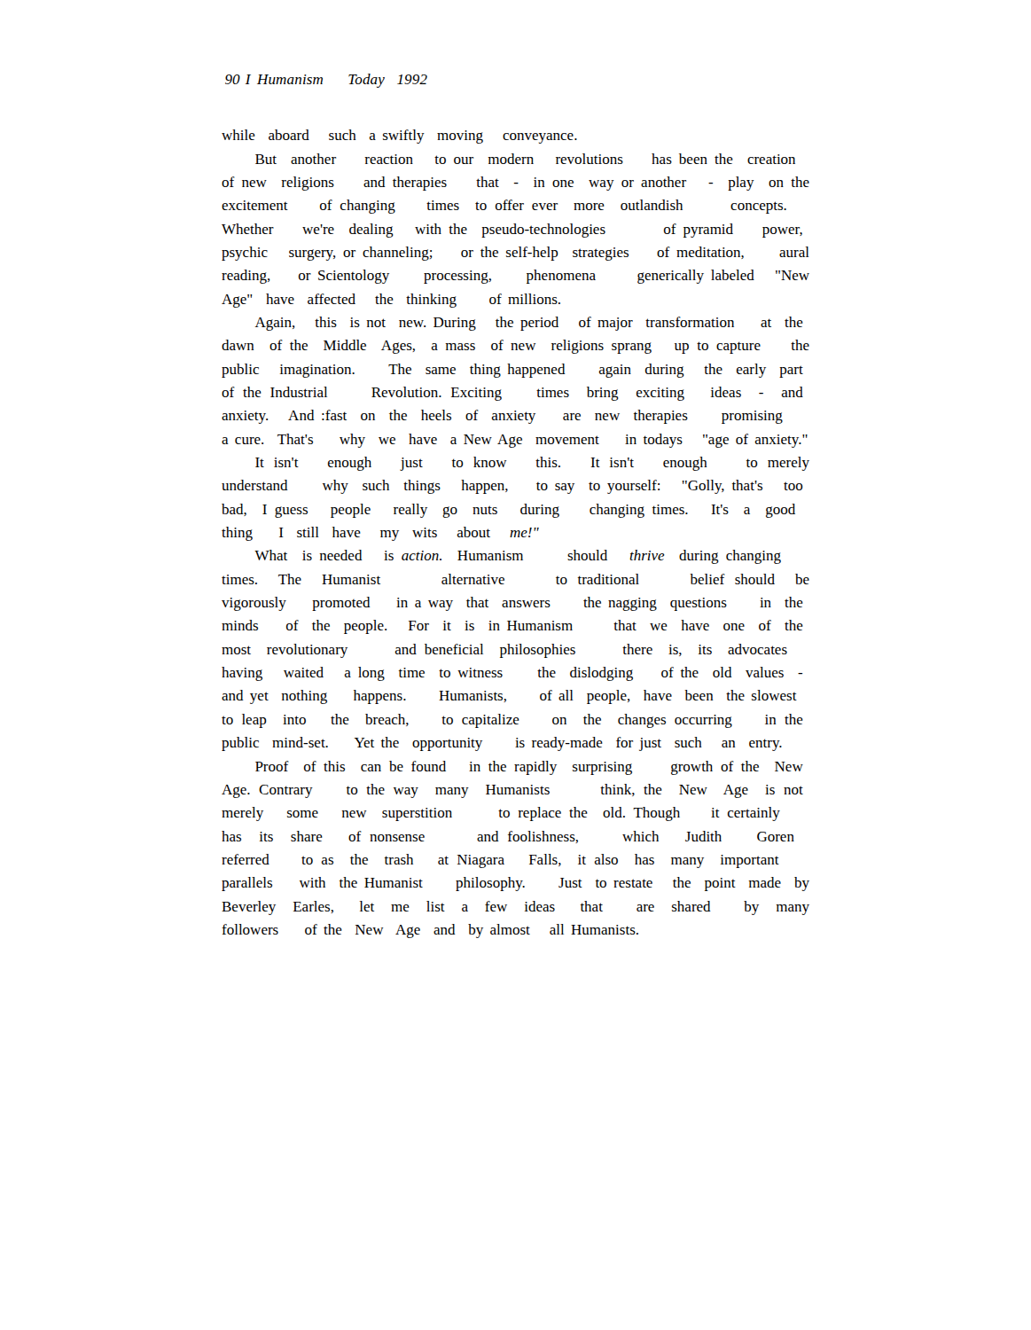90 I Humanism Today 1992
while aboard such a swiftly moving conveyance.
But another reaction to our modern revolutions has been the creation of new religions and therapies that - in one way or another - play on the excitement of changing times to offer ever more outlandish concepts. Whether we're dealing with the pseudo-technologies of pyramid power, psychic surgery, or channeling; or the self-help strategies of meditation, aural reading, or Scientology processing, phenomena generically labeled "New Age" have affected the thinking of millions.
Again, this is not new. During the period of major transfor­mation at the dawn of the Middle Ages, a mass of new religions sprang up to capture the public imagination. The same thing happened again during the early part of the Industrial Revolu­tion. Exciting times bring exciting ideas - and anxiety. And :fast on the heels of anxiety are new therapies promising a cure. That's why we have a New Age movement in todays "age of anxiety."
It isn't enough just to know this. It isn't enough to merely understand why such things happen, to say to yourself: "Golly, that's too bad, I guess people really go nuts during changing times. It's a good thing I still have my wits about me!"
What is needed is action. Humanism should thrive during changing times. The Humanist alternative to traditional belief should be vigorously promoted in a way that answers the nag­ging questions in the minds of the people. For it is in Humanism that we have one of the most revolutionary and beneficial philosophies there is, its advocates having waited a long time to witness the dislodging of the old values - and yet nothing happens. Humanists, of all people, have been the slowest to leap into the breach, to capitalize on the changes occurring in the public mind-set. Yet the opportunity is ready-made for just such an entry.
Proof of this can be found in the rapidly surprising growth of the New Age. Contrary to the way many Humanists think, the New Age is not merely some new superstition to replace the old. Though it certainly has its share of nonsense and foolishness, which Judith Goren referred to as the trash at Niagara Falls, it also has many important parallels with the Humanist philosophy. Just to restate the point made by Bever­ley Earles, let me list a few ideas that are shared by many followers of the New Age and by almost all Humanists.